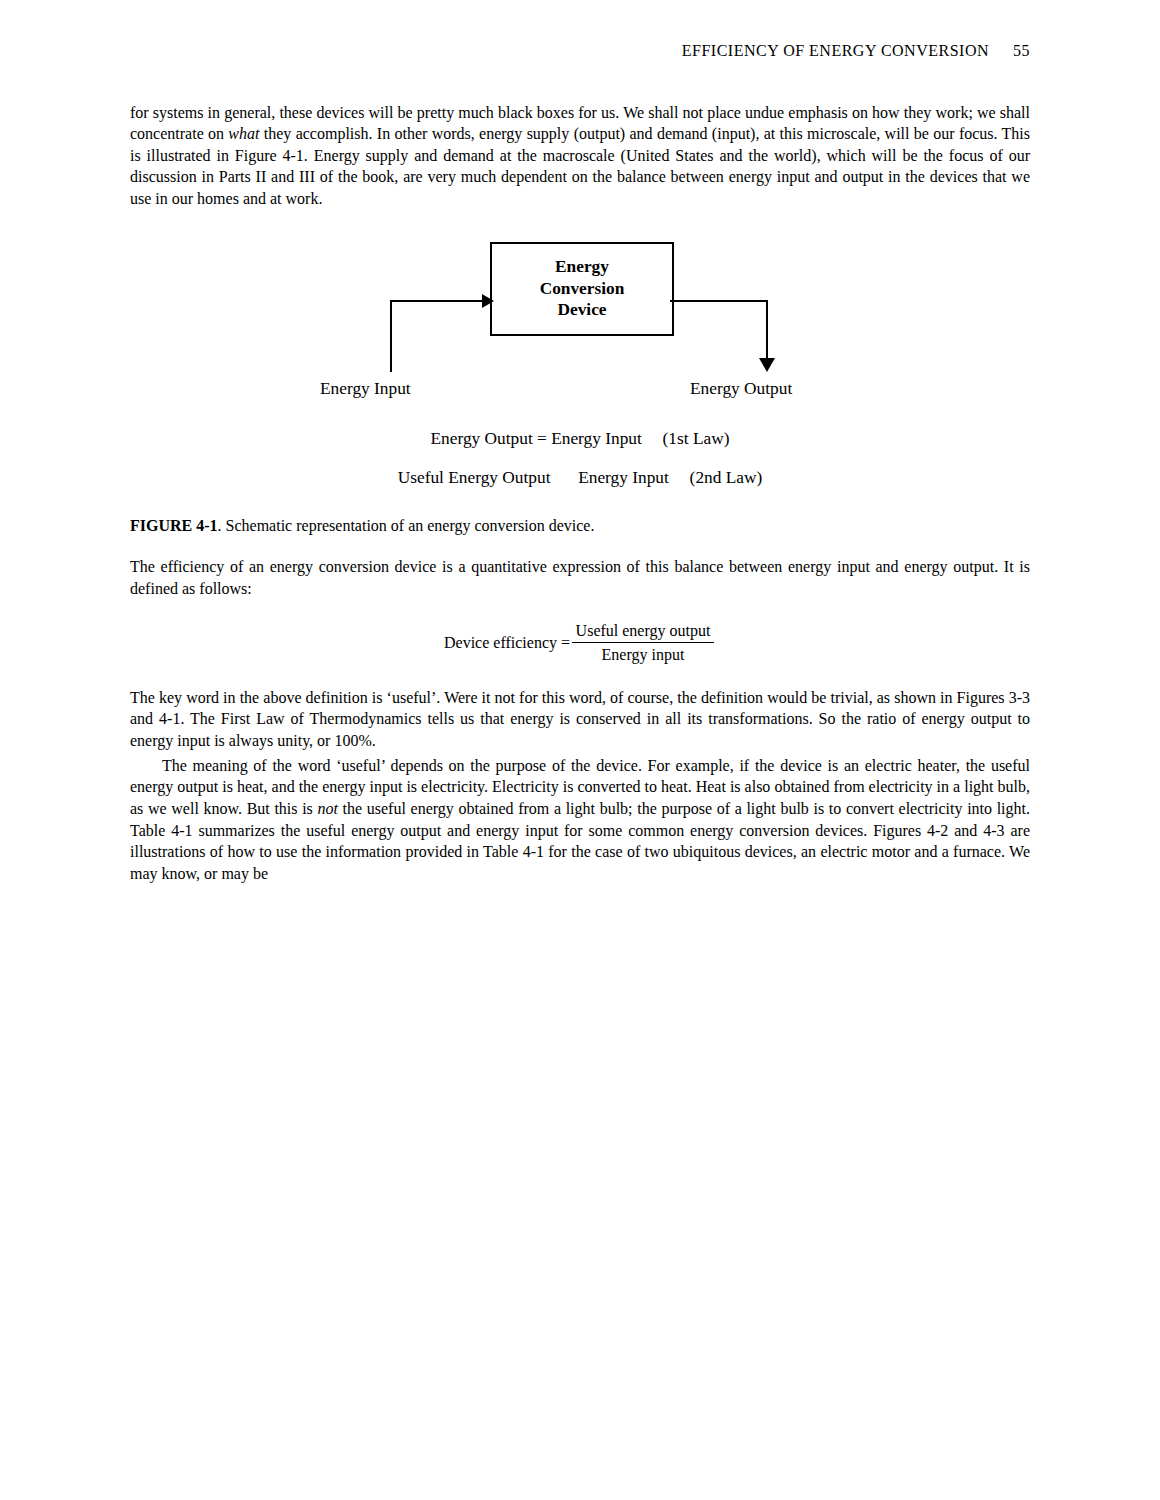EFFICIENCY OF ENERGY CONVERSION55
for systems in general, these devices will be pretty much black boxes for us. We shall not place undue emphasis on how they work; we shall concentrate on what they accomplish. In other words, energy supply (output) and demand (input), at this microscale, will be our focus. This is illustrated in Figure 4-1. Energy supply and demand at the macroscale (United States and the world), which will be the focus of our discussion in Parts II and III of the book, are very much dependent on the balance between energy input and output in the devices that we use in our homes and at work.
Energy
Conversion
Device
Energy Input
Energy Output
Energy Output = Energy Input(1st Law)
Useful Energy Output Energy Input(2nd Law)
FIGURE 4-1. Schematic representation of an energy conversion device.
The efficiency of an energy conversion device is a quantitative expression of this balance between energy input and energy output. It is defined as follows:
Device efficiency =Useful energy output Energy input
The key word in the above definition is ‘useful’. Were it not for this word, of course, the definition would be trivial, as shown in Figures 3-3 and 4-1. The First Law of Thermodynamics tells us that energy is conserved in all its transformations. So the ratio of energy output to energy input is always unity, or 100%.
The meaning of the word ‘useful’ depends on the purpose of the device. For example, if the device is an electric heater, the useful energy output is heat, and the energy input is electricity. Electricity is converted to heat. Heat is also obtained from electricity in a light bulb, as we well know. But this is not the useful energy obtained from a light bulb; the purpose of a light bulb is to convert electricity into light. Table 4-1 summarizes the useful energy output and energy input for some common energy conversion devices. Figures 4-2 and 4-3 are illustrations of how to use the information provided in Table 4-1 for the case of two ubiquitous devices, an electric motor and a furnace. We may know, or may be